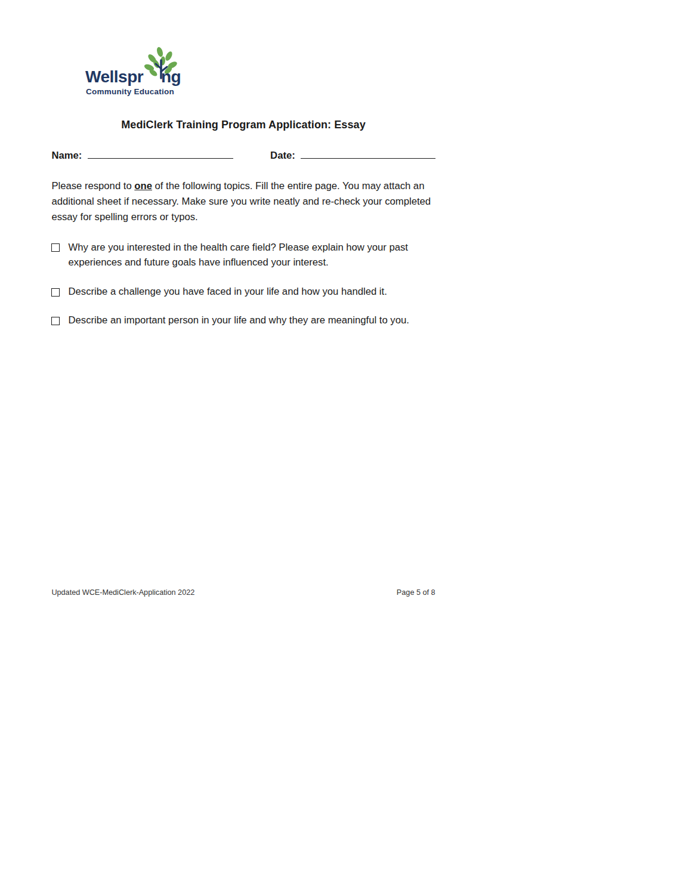Wellspr ng Community Education
MediClerk Training Program Application: Essay
Name: Date:
Please respond to one of the following topics. Fill the entire page. You may attach an additional sheet if necessary. Make sure you write neatly and re-check your completed essay for spelling errors or typos.
Why are you interested in the health care field? Please explain how your past experiences and future goals have influenced your interest.
Describe a challenge you have faced in your life and how you handled it.
Describe an important person in your life and why they are meaningful to you.
Updated WCE-MediClerk-Application 2022 Page 5 of 8